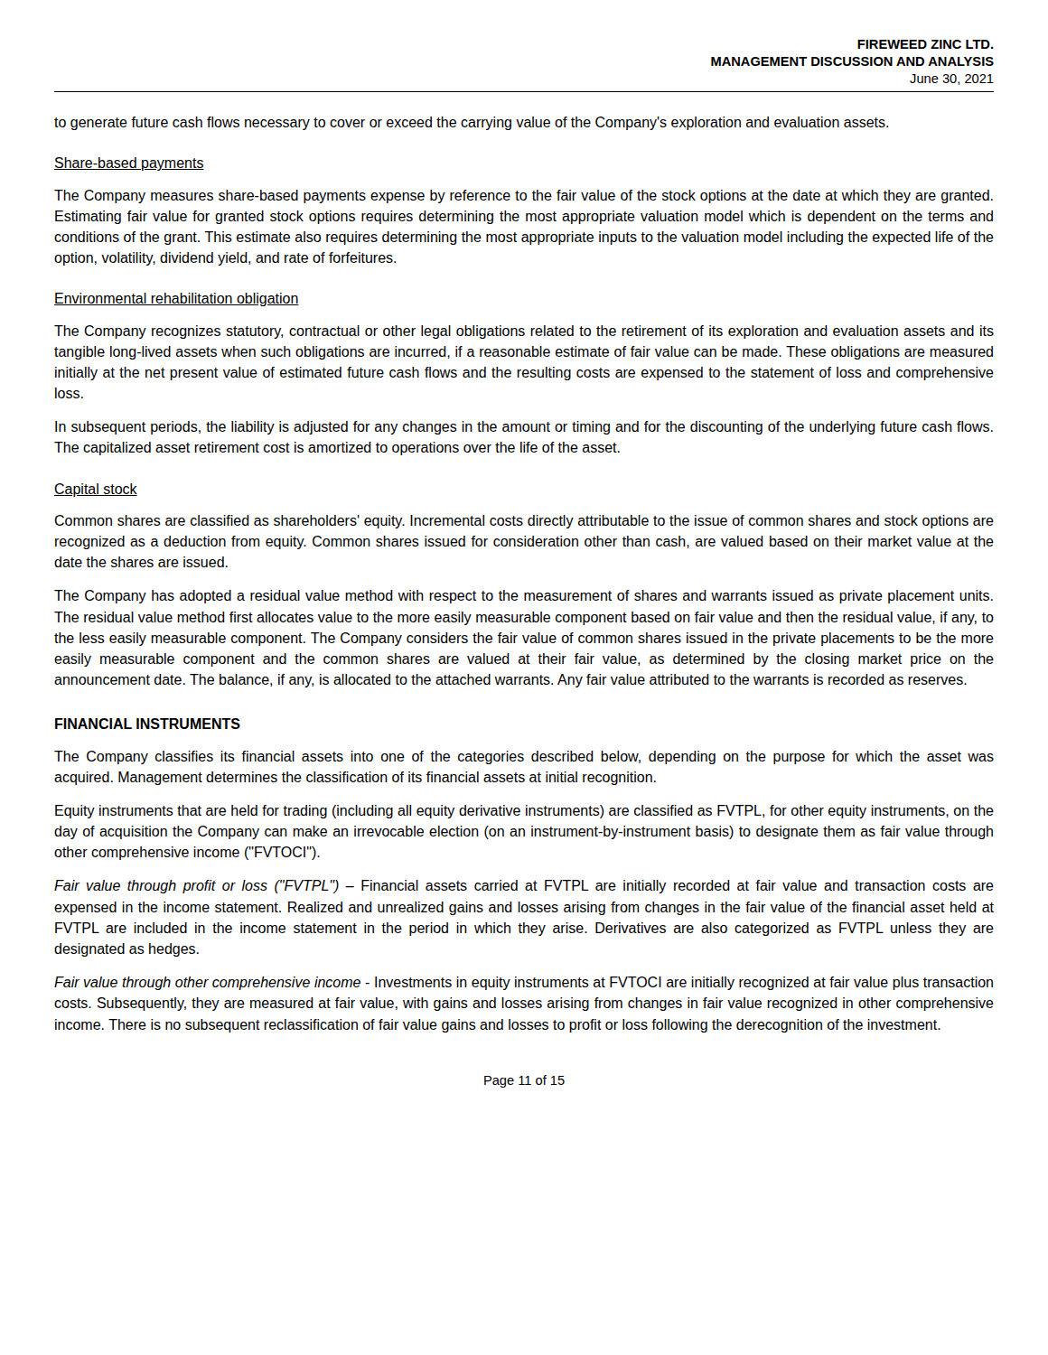FIREWEED ZINC LTD.
MANAGEMENT DISCUSSION AND ANALYSIS
June 30, 2021
to generate future cash flows necessary to cover or exceed the carrying value of the Company's exploration and evaluation assets.
Share-based payments
The Company measures share-based payments expense by reference to the fair value of the stock options at the date at which they are granted. Estimating fair value for granted stock options requires determining the most appropriate valuation model which is dependent on the terms and conditions of the grant. This estimate also requires determining the most appropriate inputs to the valuation model including the expected life of the option, volatility, dividend yield, and rate of forfeitures.
Environmental rehabilitation obligation
The Company recognizes statutory, contractual or other legal obligations related to the retirement of its exploration and evaluation assets and its tangible long-lived assets when such obligations are incurred, if a reasonable estimate of fair value can be made. These obligations are measured initially at the net present value of estimated future cash flows and the resulting costs are expensed to the statement of loss and comprehensive loss.
In subsequent periods, the liability is adjusted for any changes in the amount or timing and for the discounting of the underlying future cash flows. The capitalized asset retirement cost is amortized to operations over the life of the asset.
Capital stock
Common shares are classified as shareholders' equity. Incremental costs directly attributable to the issue of common shares and stock options are recognized as a deduction from equity. Common shares issued for consideration other than cash, are valued based on their market value at the date the shares are issued.
The Company has adopted a residual value method with respect to the measurement of shares and warrants issued as private placement units. The residual value method first allocates value to the more easily measurable component based on fair value and then the residual value, if any, to the less easily measurable component. The Company considers the fair value of common shares issued in the private placements to be the more easily measurable component and the common shares are valued at their fair value, as determined by the closing market price on the announcement date. The balance, if any, is allocated to the attached warrants. Any fair value attributed to the warrants is recorded as reserves.
FINANCIAL INSTRUMENTS
The Company classifies its financial assets into one of the categories described below, depending on the purpose for which the asset was acquired. Management determines the classification of its financial assets at initial recognition.
Equity instruments that are held for trading (including all equity derivative instruments) are classified as FVTPL, for other equity instruments, on the day of acquisition the Company can make an irrevocable election (on an instrument-by-instrument basis) to designate them as fair value through other comprehensive income ("FVTOCI").
Fair value through profit or loss ("FVTPL") – Financial assets carried at FVTPL are initially recorded at fair value and transaction costs are expensed in the income statement. Realized and unrealized gains and losses arising from changes in the fair value of the financial asset held at FVTPL are included in the income statement in the period in which they arise. Derivatives are also categorized as FVTPL unless they are designated as hedges.
Fair value through other comprehensive income - Investments in equity instruments at FVTOCI are initially recognized at fair value plus transaction costs. Subsequently, they are measured at fair value, with gains and losses arising from changes in fair value recognized in other comprehensive income. There is no subsequent reclassification of fair value gains and losses to profit or loss following the derecognition of the investment.
Page 11 of 15